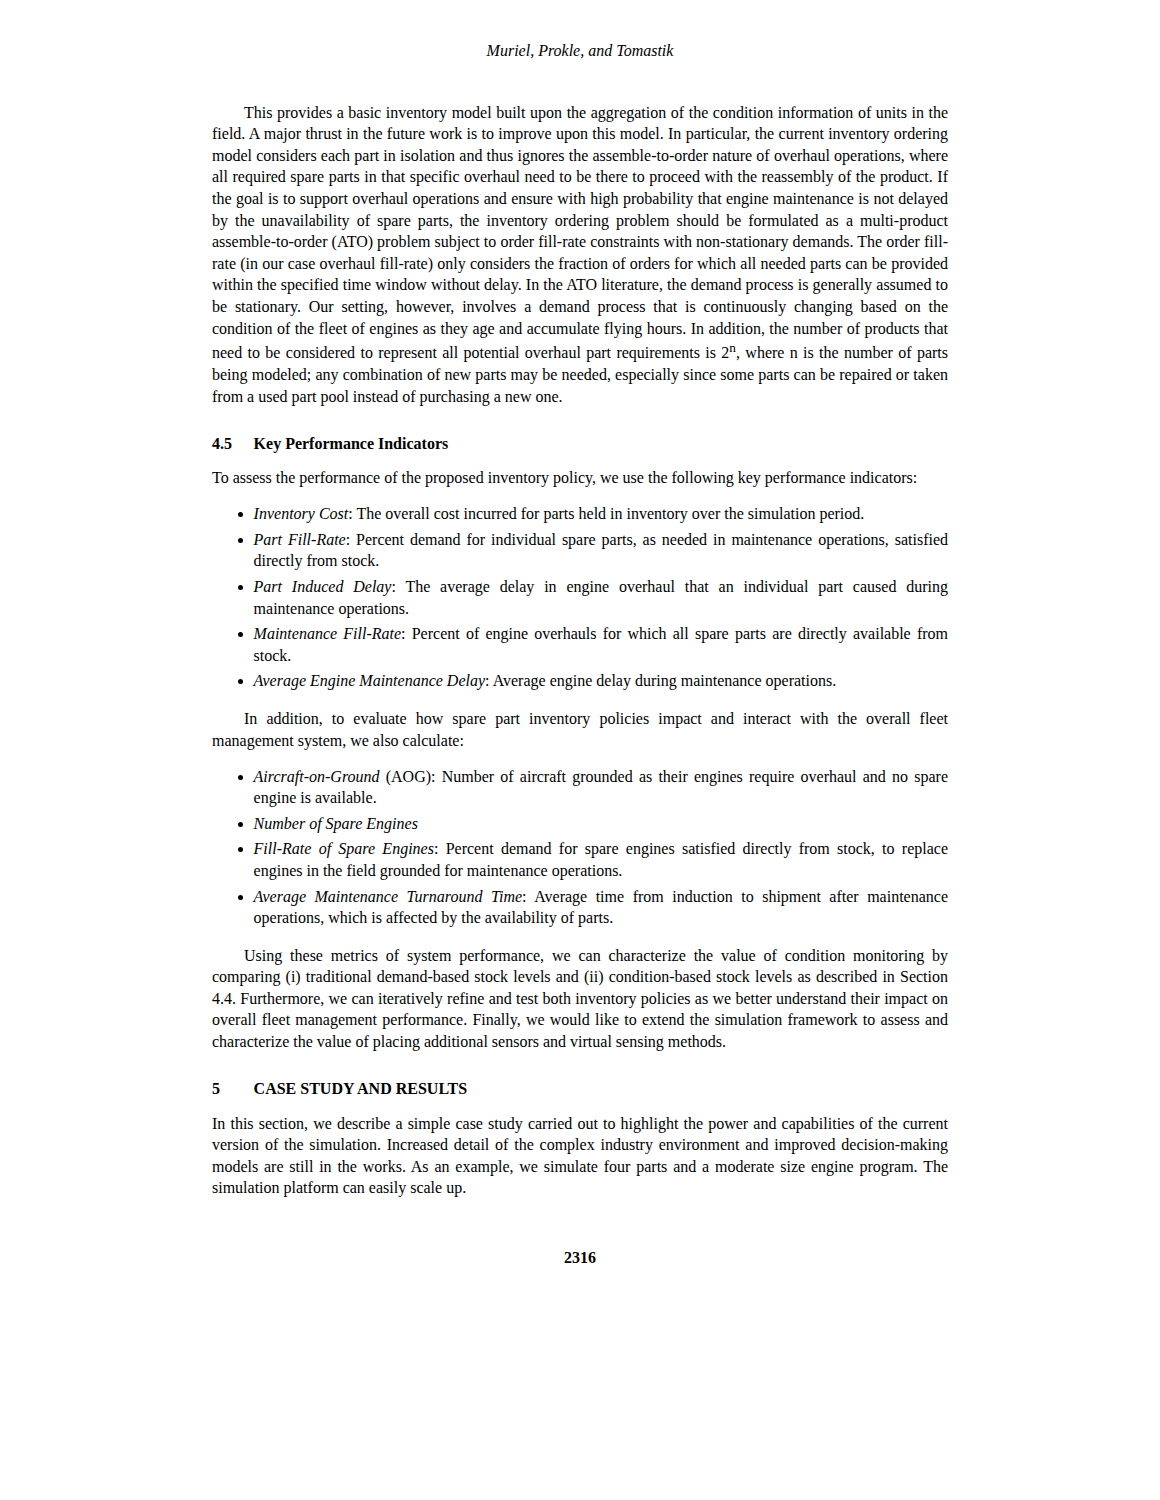Muriel, Prokle, and Tomastik
This provides a basic inventory model built upon the aggregation of the condition information of units in the field. A major thrust in the future work is to improve upon this model. In particular, the current inventory ordering model considers each part in isolation and thus ignores the assemble-to-order nature of overhaul operations, where all required spare parts in that specific overhaul need to be there to proceed with the reassembly of the product. If the goal is to support overhaul operations and ensure with high probability that engine maintenance is not delayed by the unavailability of spare parts, the inventory ordering problem should be formulated as a multi-product assemble-to-order (ATO) problem subject to order fill-rate constraints with non-stationary demands. The order fill-rate (in our case overhaul fill-rate) only considers the fraction of orders for which all needed parts can be provided within the specified time window without delay. In the ATO literature, the demand process is generally assumed to be stationary. Our setting, however, involves a demand process that is continuously changing based on the condition of the fleet of engines as they age and accumulate flying hours. In addition, the number of products that need to be considered to represent all potential overhaul part requirements is 2n, where n is the number of parts being modeled; any combination of new parts may be needed, especially since some parts can be repaired or taken from a used part pool instead of purchasing a new one.
4.5 Key Performance Indicators
To assess the performance of the proposed inventory policy, we use the following key performance indicators:
Inventory Cost: The overall cost incurred for parts held in inventory over the simulation period.
Part Fill-Rate: Percent demand for individual spare parts, as needed in maintenance operations, satisfied directly from stock.
Part Induced Delay: The average delay in engine overhaul that an individual part caused during maintenance operations.
Maintenance Fill-Rate: Percent of engine overhauls for which all spare parts are directly available from stock.
Average Engine Maintenance Delay: Average engine delay during maintenance operations.
In addition, to evaluate how spare part inventory policies impact and interact with the overall fleet management system, we also calculate:
Aircraft-on-Ground (AOG): Number of aircraft grounded as their engines require overhaul and no spare engine is available.
Number of Spare Engines
Fill-Rate of Spare Engines: Percent demand for spare engines satisfied directly from stock, to replace engines in the field grounded for maintenance operations.
Average Maintenance Turnaround Time: Average time from induction to shipment after maintenance operations, which is affected by the availability of parts.
Using these metrics of system performance, we can characterize the value of condition monitoring by comparing (i) traditional demand-based stock levels and (ii) condition-based stock levels as described in Section 4.4. Furthermore, we can iteratively refine and test both inventory policies as we better understand their impact on overall fleet management performance. Finally, we would like to extend the simulation framework to assess and characterize the value of placing additional sensors and virtual sensing methods.
5 CASE STUDY AND RESULTS
In this section, we describe a simple case study carried out to highlight the power and capabilities of the current version of the simulation. Increased detail of the complex industry environment and improved decision-making models are still in the works. As an example, we simulate four parts and a moderate size engine program. The simulation platform can easily scale up.
2316